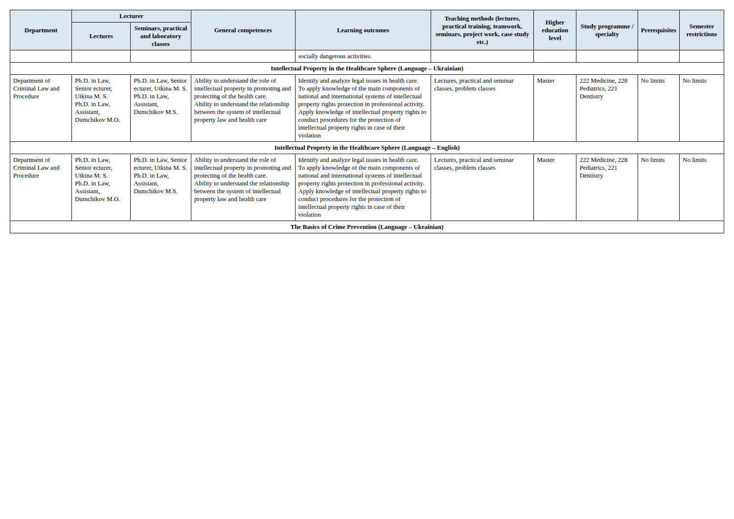| Department | Lecturer | General competences | Learning outcomes | Teaching methods (lectures, practical training, teamwork, seminars, project work, case study etc.) | Higher education level | Study programme / specialty | Prerequisites | Semester restrictions |
| --- | --- | --- | --- | --- | --- | --- | --- | --- |
| Lectures | Seminars, practical and laboratory classes |
| | | | | socially dangerous activities. | | | | | |
| Intellectual Property in the Healthcare Sphere (Language – Ukrainian) |
| Department of Criminal Law and Procedure | Ph.D. in Law, Senior ecturer, Utkina M. S. Ph.D. in Law, Assistant, Dumchikov M.O. | Ph.D. in Law, Senior ecturer, Utkina M. S. Ph.D. in Law, Assistant, Dumchikov M.S. | Ability to understand the role of intellectual property in promoting and protecting of the health care. Ability to understand the relationship between the system of intellectual property law and health care | Identify and analyze legal issues in health care. To apply knowledge of the main components of national and international systems of intellectual property rights protection in professional activity. Apply knowledge of intellectual property rights to conduct procedures for the protection of intellectual property rights in case of their violation | Lectures, practical and seminar classes, problem classes | Master | 222 Medicine, 228 Pediatrics, 221 Dentistry | No limits | No limits |
| Intellectual Property in the Healthcare Sphere (Language – English) |
| Department of Criminal Law and Procedure | Ph.D. in Law, Senior ecturer, Utkina M. S. Ph.D. in Law, Assistant, Dumchikov M.O. | Ph.D. in Law, Senior ecturer, Utkina M. S. Ph.D. in Law, Assistant, Dumchikov M.S. | Ability to understand the role of intellectual property in promoting and protecting of the health care. Ability to understand the relationship between the system of intellectual property law and health care | Identify and analyze legal issues in health care. To apply knowledge of the main components of national and international systems of intellectual property rights protection in professional activity. Apply knowledge of intellectual property rights to conduct procedures for the protection of intellectual property rights in case of their violation | Lectures, practical and seminar classes, problem classes | Master | 222 Medicine, 228 Pediatrics, 221 Dentistry | No limits | No limits |
| The Basics of Crime Prevention (Language – Ukrainian) |